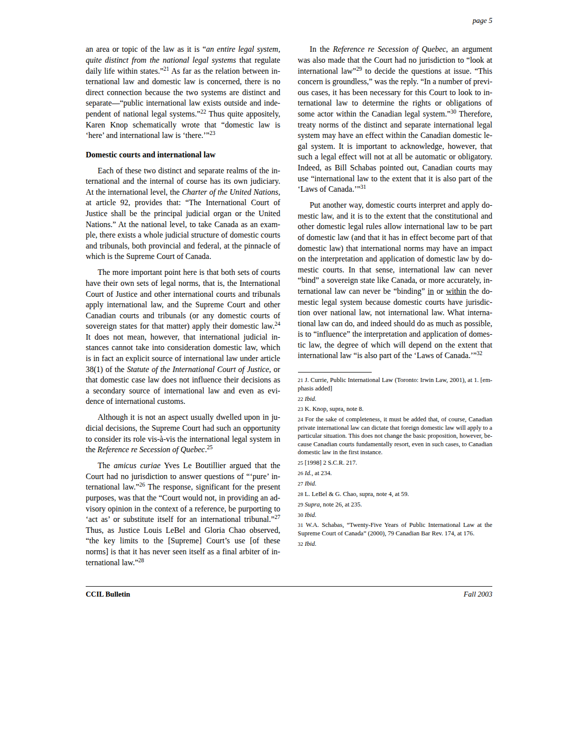page 5
an area or topic of the law as it is “an entire legal system, quite distinct from the national legal systems that regulate daily life within states.”21 As far as the relation between international law and domestic law is concerned, there is no direct connection because the two systems are distinct and separate—“public international law exists outside and independent of national legal systems.”22 Thus quite appositely, Karen Knop schematically wrote that “domestic law is ‘here’ and international law is ‘there.’”23
Domestic courts and international law
Each of these two distinct and separate realms of the international and the internal of course has its own judiciary. At the international level, the Charter of the United Nations, at article 92, provides that: “The International Court of Justice shall be the principal judicial organ or the United Nations.” At the national level, to take Canada as an example, there exists a whole judicial structure of domestic courts and tribunals, both provincial and federal, at the pinnacle of which is the Supreme Court of Canada.
The more important point here is that both sets of courts have their own sets of legal norms, that is, the International Court of Justice and other international courts and tribunals apply international law, and the Supreme Court and other Canadian courts and tribunals (or any domestic courts of sovereign states for that matter) apply their domestic law.24 It does not mean, however, that international judicial instances cannot take into consideration domestic law, which is in fact an explicit source of international law under article 38(1) of the Statute of the International Court of Justice, or that domestic case law does not influence their decisions as a secondary source of international law and even as evidence of international customs.
Although it is not an aspect usually dwelled upon in judicial decisions, the Supreme Court had such an opportunity to consider its role vis-à-vis the international legal system in the Reference re Secession of Quebec.25
The amicus curiae Yves Le Boutillier argued that the Court had no jurisdiction to answer questions of “‘pure’ international law.”26 The response, significant for the present purposes, was that the “Court would not, in providing an advisory opinion in the context of a reference, be purporting to ‘act as’ or substitute itself for an international tribunal.”27 Thus, as Justice Louis LeBel and Gloria Chao observed, “the key limits to the [Supreme] Court’s use [of these norms] is that it has never seen itself as a final arbiter of international law.”28
In the Reference re Secession of Quebec, an argument was also made that the Court had no jurisdiction to “look at international law”29 to decide the questions at issue. “This concern is groundless,” was the reply. “In a number of previous cases, it has been necessary for this Court to look to international law to determine the rights or obligations of some actor within the Canadian legal system.”30 Therefore, treaty norms of the distinct and separate international legal system may have an effect within the Canadian domestic legal system. It is important to acknowledge, however, that such a legal effect will not at all be automatic or obligatory. Indeed, as Bill Schabas pointed out, Canadian courts may use “international law to the extent that it is also part of the ‘Laws of Canada.’”31
Put another way, domestic courts interpret and apply domestic law, and it is to the extent that the constitutional and other domestic legal rules allow international law to be part of domestic law (and that it has in effect become part of that domestic law) that international norms may have an impact on the interpretation and application of domestic law by domestic courts. In that sense, international law can never “bind” a sovereign state like Canada, or more accurately, international law can never be “binding” in or within the domestic legal system because domestic courts have jurisdiction over national law, not international law. What international law can do, and indeed should do as much as possible, is to “influence” the interpretation and application of domestic law, the degree of which will depend on the extent that international law “is also part of the ‘Laws of Canada.’”32
21 J. Currie, Public International Law (Toronto: Irwin Law, 2001), at 1. [emphasis added]
22 Ibid.
23 K. Knop, supra, note 8.
24 For the sake of completeness, it must be added that, of course, Canadian private international law can dictate that foreign domestic law will apply to a particular situation. This does not change the basic proposition, however, because Canadian courts fundamentally resort, even in such cases, to Canadian domestic law in the first instance.
25 [1998] 2 S.C.R. 217.
26 Id., at 234.
27 Ibid.
28 L. LeBel & G. Chao, supra, note 4, at 59.
29 Supra, note 26, at 235.
30 Ibid.
31 W.A. Schabas, “Twenty-Five Years of Public International Law at the Supreme Court of Canada” (2000), 79 Canadian Bar Rev. 174, at 176.
32 Ibid.
CCIL Bulletin Fall 2003